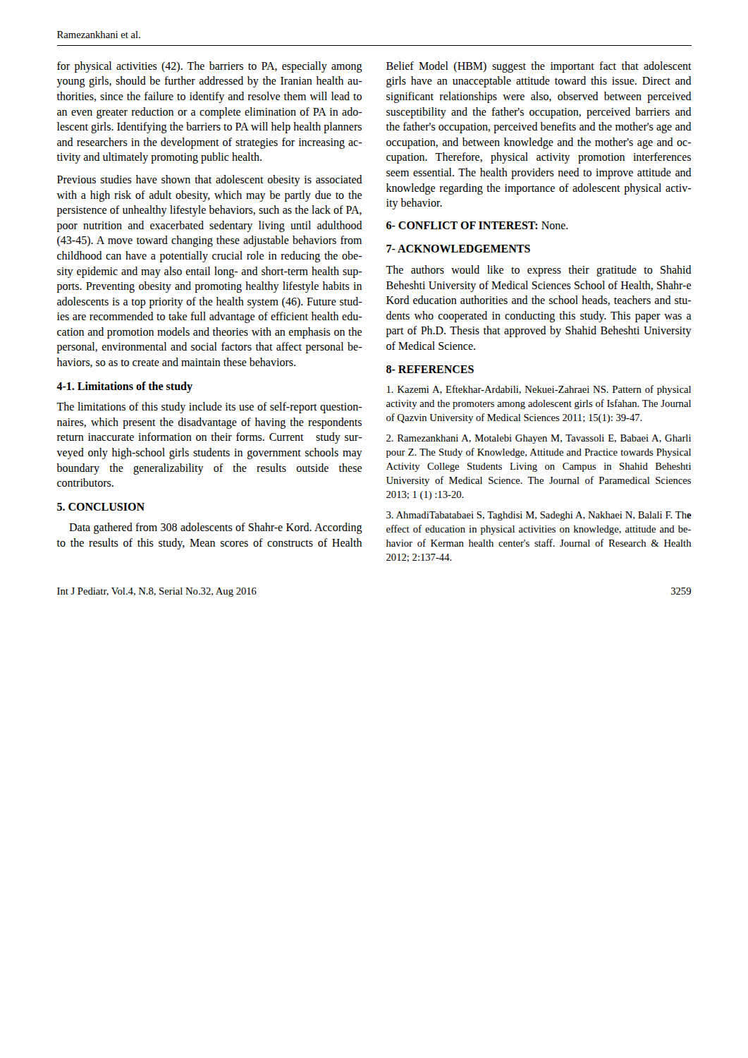Ramezankhani et al.
for physical activities (42). The barriers to PA, especially among young girls, should be further addressed by the Iranian health authorities, since the failure to identify and resolve them will lead to an even greater reduction or a complete elimination of PA in adolescent girls. Identifying the barriers to PA will help health planners and researchers in the development of strategies for increasing activity and ultimately promoting public health.
Previous studies have shown that adolescent obesity is associated with a high risk of adult obesity, which may be partly due to the persistence of unhealthy lifestyle behaviors, such as the lack of PA, poor nutrition and exacerbated sedentary living until adulthood (43-45). A move toward changing these adjustable behaviors from childhood can have a potentially crucial role in reducing the obesity epidemic and may also entail long- and short-term health supports. Preventing obesity and promoting healthy lifestyle habits in adolescents is a top priority of the health system (46). Future studies are recommended to take full advantage of efficient health education and promotion models and theories with an emphasis on the personal, environmental and social factors that affect personal behaviors, so as to create and maintain these behaviors.
4-1. Limitations of the study
The limitations of this study include its use of self-report questionnaires, which present the disadvantage of having the respondents return inaccurate information on their forms. Current study surveyed only high-school girls students in government schools may boundary the generalizability of the results outside these contributors.
5. CONCLUSION
Data gathered from 308 adolescents of Shahr-e Kord. According to the results of this study, Mean scores of constructs of Health Belief Model (HBM) suggest the important fact that adolescent girls have an unacceptable attitude toward this issue. Direct and significant relationships were also, observed between perceived susceptibility and the father's occupation, perceived barriers and the father's occupation, perceived benefits and the mother's age and occupation, and between knowledge and the mother's age and occupation. Therefore, physical activity promotion interferences seem essential. The health providers need to improve attitude and knowledge regarding the importance of adolescent physical activity behavior.
6- CONFLICT OF INTEREST: None.
7- ACKNOWLEDGEMENTS
The authors would like to express their gratitude to Shahid Beheshti University of Medical Sciences School of Health, Shahr-e Kord education authorities and the school heads, teachers and students who cooperated in conducting this study. This paper was a part of Ph.D. Thesis that approved by Shahid Beheshti University of Medical Science.
8- REFERENCES
1. Kazemi A, Eftekhar-Ardabili, Nekuei-Zahraei NS. Pattern of physical activity and the promoters among adolescent girls of Isfahan. The Journal of Qazvin University of Medical Sciences 2011; 15(1): 39-47.
2. Ramezankhani A, Motalebi Ghayen M, Tavassoli E, Babaei A, Gharli pour Z. The Study of Knowledge, Attitude and Practice towards Physical Activity College Students Living on Campus in Shahid Beheshti University of Medical Science. The Journal of Paramedical Sciences 2013; 1 (1) :13-20.
3. AhmadiTabatabaei S, Taghdisi M, Sadeghi A, Nakhaei N, Balali F. The effect of education in physical activities on knowledge, attitude and behavior of Kerman health center's staff. Journal of Research & Health 2012; 2:137-44.
Int J Pediatr, Vol.4, N.8, Serial No.32, Aug 2016
3259